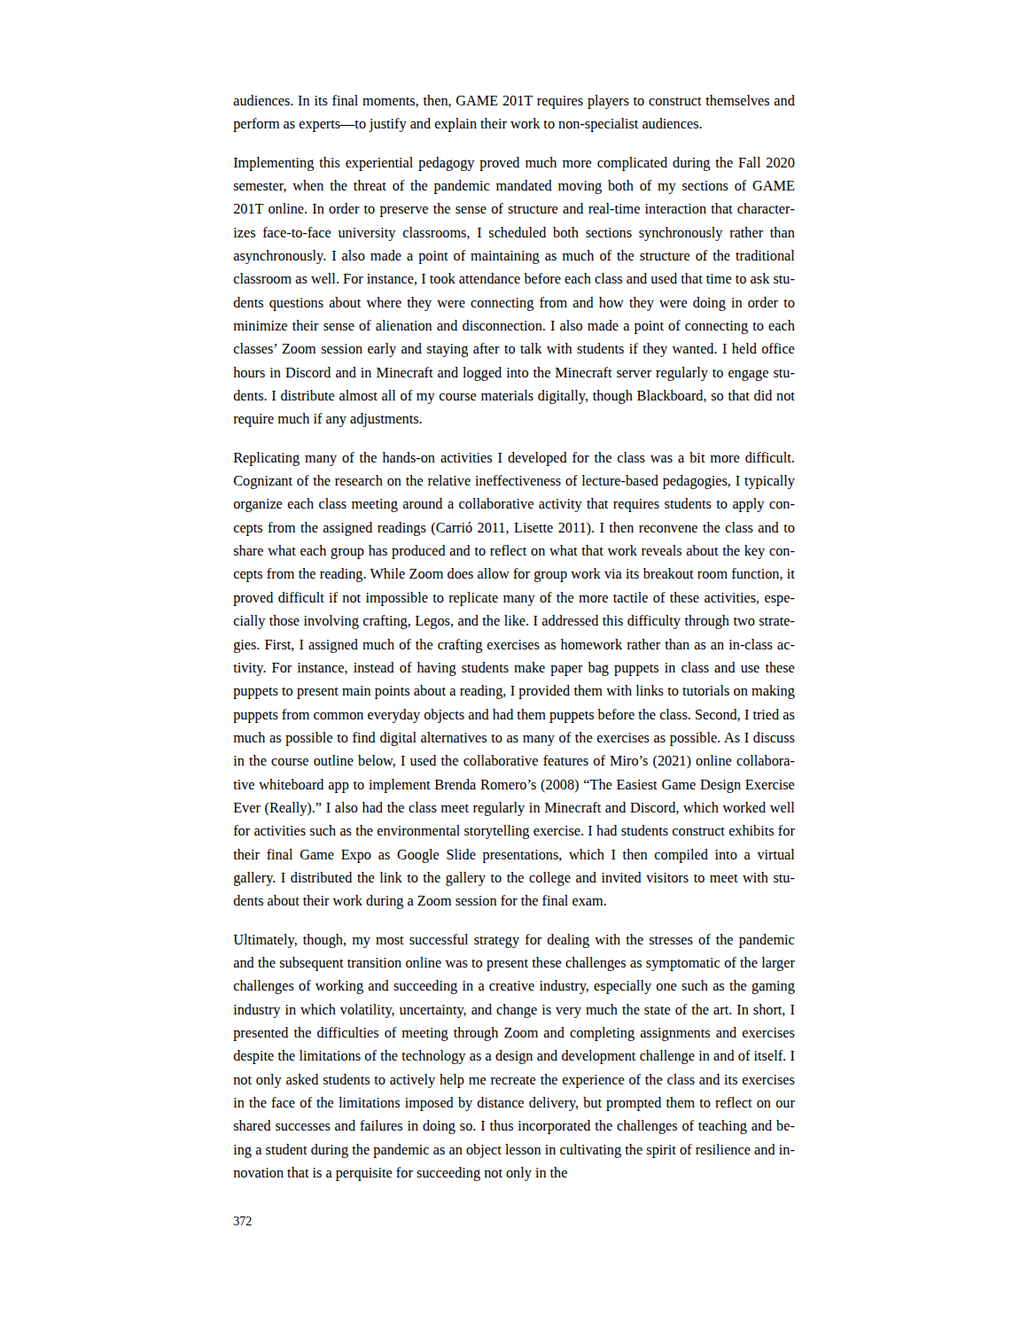audiences. In its final moments, then, GAME 201T requires players to construct themselves and perform as experts—to justify and explain their work to non-specialist audiences.
Implementing this experiential pedagogy proved much more complicated during the Fall 2020 semester, when the threat of the pandemic mandated moving both of my sections of GAME 201T online. In order to preserve the sense of structure and real-time interaction that characterizes face-to-face university classrooms, I scheduled both sections synchronously rather than asynchronously. I also made a point of maintaining as much of the structure of the traditional classroom as well. For instance, I took attendance before each class and used that time to ask students questions about where they were connecting from and how they were doing in order to minimize their sense of alienation and disconnection. I also made a point of connecting to each classes’ Zoom session early and staying after to talk with students if they wanted. I held office hours in Discord and in Minecraft and logged into the Minecraft server regularly to engage students. I distribute almost all of my course materials digitally, though Blackboard, so that did not require much if any adjustments.
Replicating many of the hands-on activities I developed for the class was a bit more difficult. Cognizant of the research on the relative ineffectiveness of lecture-based pedagogies, I typically organize each class meeting around a collaborative activity that requires students to apply concepts from the assigned readings (Carrió 2011, Lisette 2011). I then reconvene the class and to share what each group has produced and to reflect on what that work reveals about the key concepts from the reading. While Zoom does allow for group work via its breakout room function, it proved difficult if not impossible to replicate many of the more tactile of these activities, especially those involving crafting, Legos, and the like. I addressed this difficulty through two strategies. First, I assigned much of the crafting exercises as homework rather than as an in-class activity. For instance, instead of having students make paper bag puppets in class and use these puppets to present main points about a reading, I provided them with links to tutorials on making puppets from common everyday objects and had them puppets before the class. Second, I tried as much as possible to find digital alternatives to as many of the exercises as possible. As I discuss in the course outline below, I used the collaborative features of Miro’s (2021) online collaborative whiteboard app to implement Brenda Romero’s (2008) “The Easiest Game Design Exercise Ever (Really).” I also had the class meet regularly in Minecraft and Discord, which worked well for activities such as the environmental storytelling exercise. I had students construct exhibits for their final Game Expo as Google Slide presentations, which I then compiled into a virtual gallery. I distributed the link to the gallery to the college and invited visitors to meet with students about their work during a Zoom session for the final exam.
Ultimately, though, my most successful strategy for dealing with the stresses of the pandemic and the subsequent transition online was to present these challenges as symptomatic of the larger challenges of working and succeeding in a creative industry, especially one such as the gaming industry in which volatility, uncertainty, and change is very much the state of the art. In short, I presented the difficulties of meeting through Zoom and completing assignments and exercises despite the limitations of the technology as a design and development challenge in and of itself. I not only asked students to actively help me recreate the experience of the class and its exercises in the face of the limitations imposed by distance delivery, but prompted them to reflect on our shared successes and failures in doing so. I thus incorporated the challenges of teaching and being a student during the pandemic as an object lesson in cultivating the spirit of resilience and innovation that is a perquisite for succeeding not only in the
372